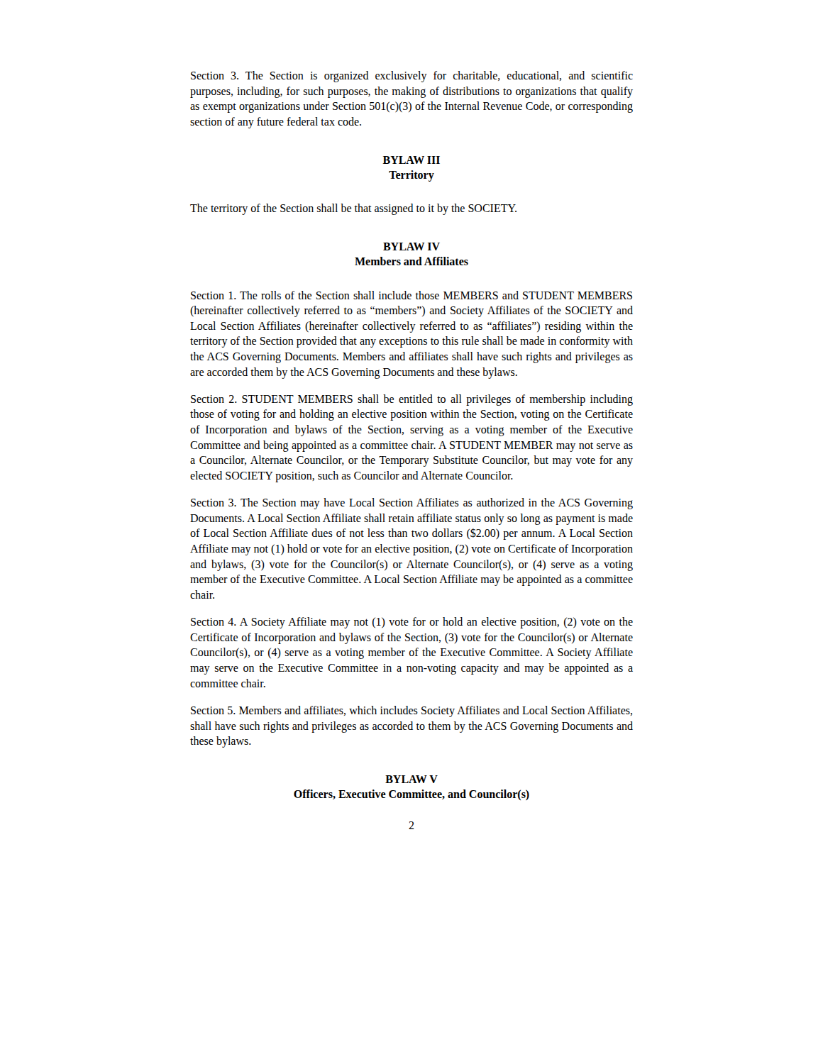Section 3. The Section is organized exclusively for charitable, educational, and scientific purposes, including, for such purposes, the making of distributions to organizations that qualify as exempt organizations under Section 501(c)(3) of the Internal Revenue Code, or corresponding section of any future federal tax code.
BYLAW III Territory
The territory of the Section shall be that assigned to it by the SOCIETY.
BYLAW IV Members and Affiliates
Section 1. The rolls of the Section shall include those MEMBERS and STUDENT MEMBERS (hereinafter collectively referred to as “members”) and Society Affiliates of the SOCIETY and Local Section Affiliates (hereinafter collectively referred to as “affiliates”) residing within the territory of the Section provided that any exceptions to this rule shall be made in conformity with the ACS Governing Documents. Members and affiliates shall have such rights and privileges as are accorded them by the ACS Governing Documents and these bylaws.
Section 2. STUDENT MEMBERS shall be entitled to all privileges of membership including those of voting for and holding an elective position within the Section, voting on the Certificate of Incorporation and bylaws of the Section, serving as a voting member of the Executive Committee and being appointed as a committee chair. A STUDENT MEMBER may not serve as a Councilor, Alternate Councilor, or the Temporary Substitute Councilor, but may vote for any elected SOCIETY position, such as Councilor and Alternate Councilor.
Section 3. The Section may have Local Section Affiliates as authorized in the ACS Governing Documents. A Local Section Affiliate shall retain affiliate status only so long as payment is made of Local Section Affiliate dues of not less than two dollars ($2.00) per annum. A Local Section Affiliate may not (1) hold or vote for an elective position, (2) vote on Certificate of Incorporation and bylaws, (3) vote for the Councilor(s) or Alternate Councilor(s), or (4) serve as a voting member of the Executive Committee. A Local Section Affiliate may be appointed as a committee chair.
Section 4. A Society Affiliate may not (1) vote for or hold an elective position, (2) vote on the Certificate of Incorporation and bylaws of the Section, (3) vote for the Councilor(s) or Alternate Councilor(s), or (4) serve as a voting member of the Executive Committee. A Society Affiliate may serve on the Executive Committee in a non-voting capacity and may be appointed as a committee chair.
Section 5. Members and affiliates, which includes Society Affiliates and Local Section Affiliates, shall have such rights and privileges as accorded to them by the ACS Governing Documents and these bylaws.
BYLAW V Officers, Executive Committee, and Councilor(s)
2